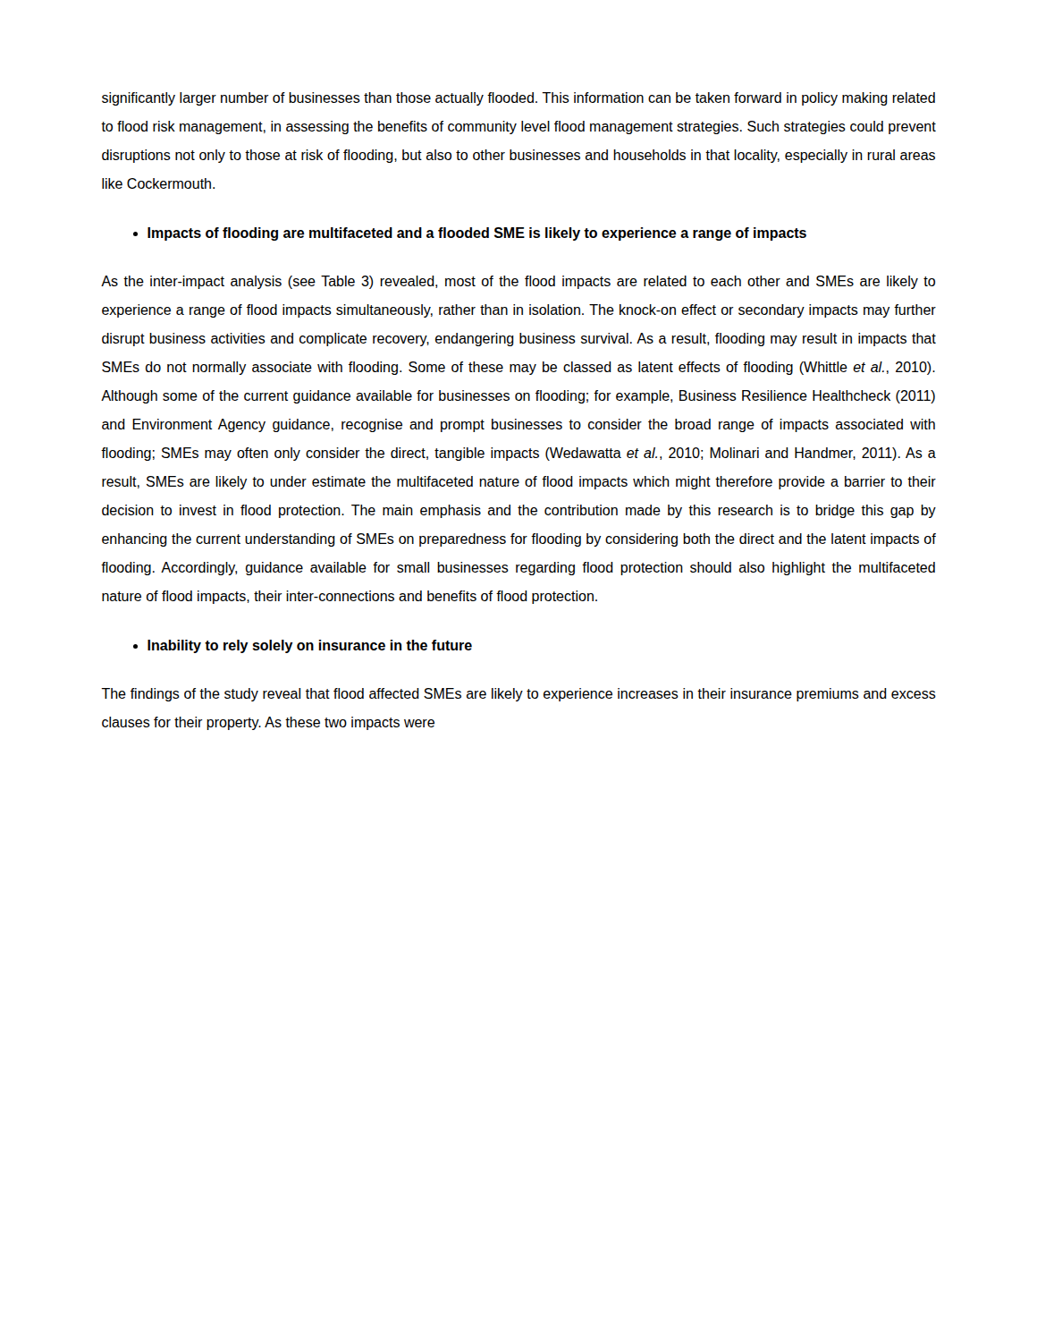significantly larger number of businesses than those actually flooded. This information can be taken forward in policy making related to flood risk management, in assessing the benefits of community level flood management strategies. Such strategies could prevent disruptions not only to those at risk of flooding, but also to other businesses and households in that locality, especially in rural areas like Cockermouth.
Impacts of flooding are multifaceted and a flooded SME is likely to experience a range of impacts
As the inter-impact analysis (see Table 3) revealed, most of the flood impacts are related to each other and SMEs are likely to experience a range of flood impacts simultaneously, rather than in isolation. The knock-on effect or secondary impacts may further disrupt business activities and complicate recovery, endangering business survival. As a result, flooding may result in impacts that SMEs do not normally associate with flooding. Some of these may be classed as latent effects of flooding (Whittle et al., 2010). Although some of the current guidance available for businesses on flooding; for example, Business Resilience Healthcheck (2011) and Environment Agency guidance, recognise and prompt businesses to consider the broad range of impacts associated with flooding; SMEs may often only consider the direct, tangible impacts (Wedawatta et al., 2010; Molinari and Handmer, 2011). As a result, SMEs are likely to under estimate the multifaceted nature of flood impacts which might therefore provide a barrier to their decision to invest in flood protection. The main emphasis and the contribution made by this research is to bridge this gap by enhancing the current understanding of SMEs on preparedness for flooding by considering both the direct and the latent impacts of flooding. Accordingly, guidance available for small businesses regarding flood protection should also highlight the multifaceted nature of flood impacts, their inter-connections and benefits of flood protection.
Inability to rely solely on insurance in the future
The findings of the study reveal that flood affected SMEs are likely to experience increases in their insurance premiums and excess clauses for their property. As these two impacts were